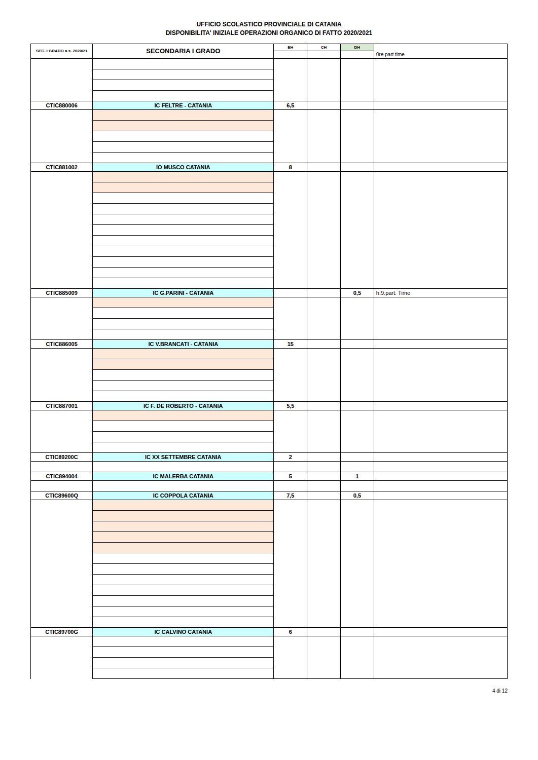UFFICIO SCOLASTICO PROVINCIALE DI CATANIA
DISPONIBILITA' INIZIALE OPERAZIONI ORGANICO DI FATTO 2020/2021
| SEC. I GRADO a.s. 2020/21 | SECONDARIA I GRADO | EH | CH | DH | |
| | | | 0re part time |
| CTIC880006 | IC FELTRE - CATANIA | 6,5 | | | |
| CTIC881002 | IO MUSCO CATANIA | 8 | | | |
| CTIC885009 | IC G.PARINI - CATANIA | | | 0,5 | h.9.part. Time |
| CTIC886005 | IC V.BRANCATI - CATANIA | 15 | | | |
| CTIC887001 | IC F. DE ROBERTO - CATANIA | 5,5 | | | |
| CTIC89200C | IC XX SETTEMBRE CATANIA | 2 | | | |
| CTIC894004 | IC MALERBA CATANIA | 5 | | 1 | |
| CTIC89600Q | IC COPPOLA CATANIA | 7,5 | | 0,5 | |
| CTIC89700G | IC CALVINO CATANIA | 6 | | | |
4 di 12